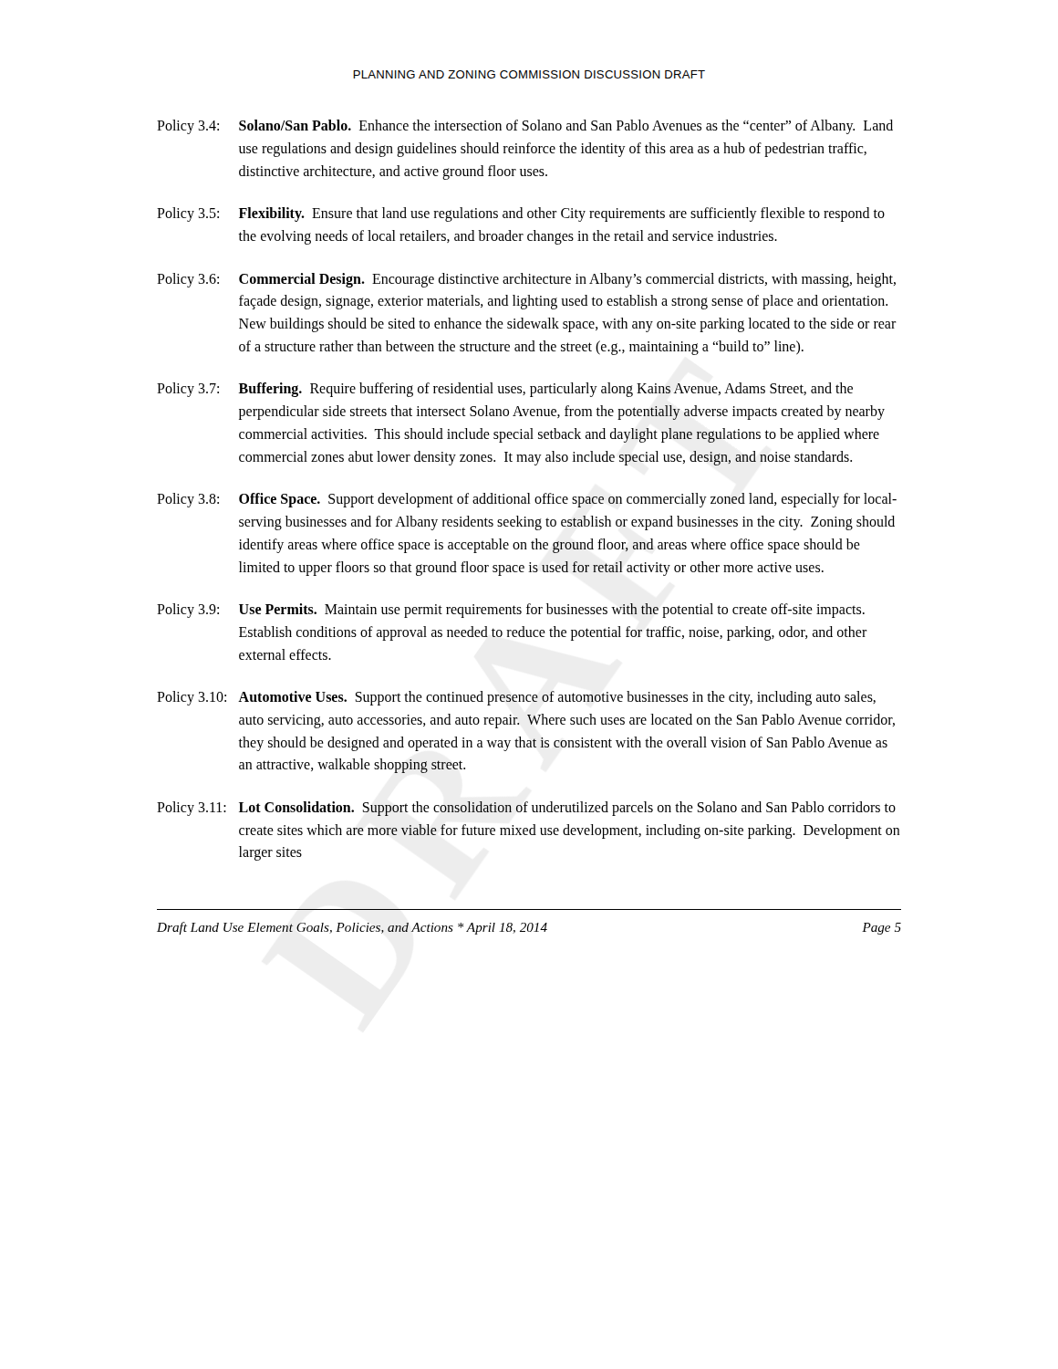DRAFT
PLANNING AND ZONING COMMISSION DISCUSSION DRAFT
Policy 3.4:
Solano/San Pablo. Enhance the intersection of Solano and San Pablo Avenues as the “center” of Albany. Land use regulations and design guidelines should reinforce the identity of this area as a hub of pedestrian traffic, distinctive architecture, and active ground floor uses.
Policy 3.5:
Flexibility. Ensure that land use regulations and other City requirements are sufficiently flexible to respond to the evolving needs of local retailers, and broader changes in the retail and service industries.
Policy 3.6:
Commercial Design. Encourage distinctive architecture in Albany’s commercial districts, with massing, height, façade design, signage, exterior materials, and lighting used to establish a strong sense of place and orientation. New buildings should be sited to enhance the sidewalk space, with any on-site parking located to the side or rear of a structure rather than between the structure and the street (e.g., maintaining a “build to” line).
Policy 3.7:
Buffering. Require buffering of residential uses, particularly along Kains Avenue, Adams Street, and the perpendicular side streets that intersect Solano Avenue, from the potentially adverse impacts created by nearby commercial activities. This should include special setback and daylight plane regulations to be applied where commercial zones abut lower density zones. It may also include special use, design, and noise standards.
Policy 3.8:
Office Space. Support development of additional office space on commercially zoned land, especially for local-serving businesses and for Albany residents seeking to establish or expand businesses in the city. Zoning should identify areas where office space is acceptable on the ground floor, and areas where office space should be limited to upper floors so that ground floor space is used for retail activity or other more active uses.
Policy 3.9:
Use Permits. Maintain use permit requirements for businesses with the potential to create off-site impacts. Establish conditions of approval as needed to reduce the potential for traffic, noise, parking, odor, and other external effects.
Policy 3.10:
Automotive Uses. Support the continued presence of automotive businesses in the city, including auto sales, auto servicing, auto accessories, and auto repair. Where such uses are located on the San Pablo Avenue corridor, they should be designed and operated in a way that is consistent with the overall vision of San Pablo Avenue as an attractive, walkable shopping street.
Policy 3.11:
Lot Consolidation. Support the consolidation of underutilized parcels on the Solano and San Pablo corridors to create sites which are more viable for future mixed use development, including on-site parking. Development on larger sites
Draft Land Use Element Goals, Policies, and Actions * April 18, 2014 Page 5